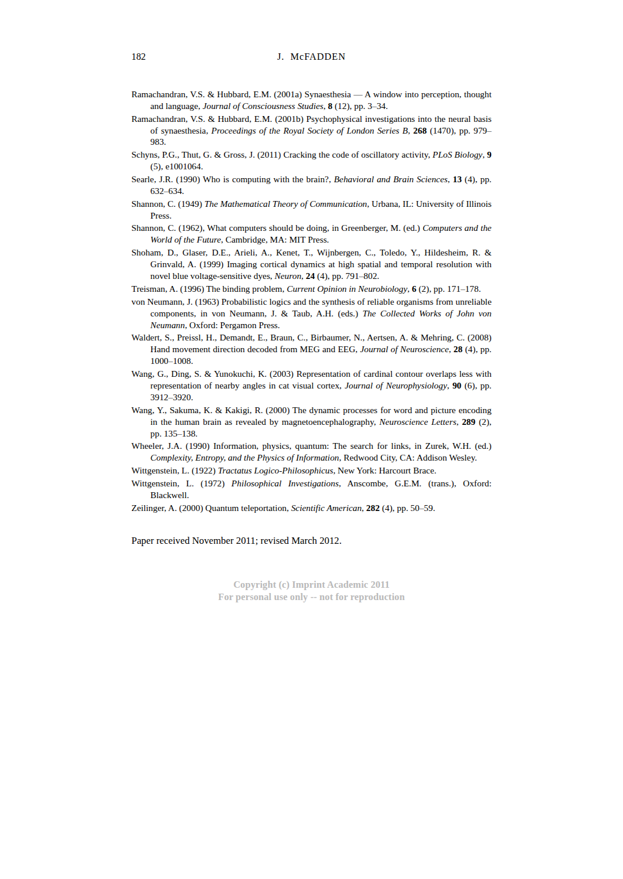182
J. McFADDEN
Ramachandran, V.S. & Hubbard, E.M. (2001a) Synaesthesia — A window into perception, thought and language, Journal of Consciousness Studies, 8 (12), pp. 3–34.
Ramachandran, V.S. & Hubbard, E.M. (2001b) Psychophysical investigations into the neural basis of synaesthesia, Proceedings of the Royal Society of London Series B, 268 (1470), pp. 979–983.
Schyns, P.G., Thut, G. & Gross, J. (2011) Cracking the code of oscillatory activity, PLoS Biology, 9 (5), e1001064.
Searle, J.R. (1990) Who is computing with the brain?, Behavioral and Brain Sciences, 13 (4), pp. 632–634.
Shannon, C. (1949) The Mathematical Theory of Communication, Urbana, IL: University of Illinois Press.
Shannon, C. (1962), What computers should be doing, in Greenberger, M. (ed.) Computers and the World of the Future, Cambridge, MA: MIT Press.
Shoham, D., Glaser, D.E., Arieli, A., Kenet, T., Wijnbergen, C., Toledo, Y., Hildesheim, R. & Grinvald, A. (1999) Imaging cortical dynamics at high spatial and temporal resolution with novel blue voltage-sensitive dyes, Neuron, 24 (4), pp. 791–802.
Treisman, A. (1996) The binding problem, Current Opinion in Neurobiology, 6 (2), pp. 171–178.
von Neumann, J. (1963) Probabilistic logics and the synthesis of reliable organisms from unreliable components, in von Neumann, J. & Taub, A.H. (eds.) The Collected Works of John von Neumann, Oxford: Pergamon Press.
Waldert, S., Preissl, H., Demandt, E., Braun, C., Birbaumer, N., Aertsen, A. & Mehring, C. (2008) Hand movement direction decoded from MEG and EEG, Journal of Neuroscience, 28 (4), pp. 1000–1008.
Wang, G., Ding, S. & Yunokuchi, K. (2003) Representation of cardinal contour overlaps less with representation of nearby angles in cat visual cortex, Journal of Neurophysiology, 90 (6), pp. 3912–3920.
Wang, Y., Sakuma, K. & Kakigi, R. (2000) The dynamic processes for word and picture encoding in the human brain as revealed by magnetoencephalography, Neuroscience Letters, 289 (2), pp. 135–138.
Wheeler, J.A. (1990) Information, physics, quantum: The search for links, in Zurek, W.H. (ed.) Complexity, Entropy, and the Physics of Information, Redwood City, CA: Addison Wesley.
Wittgenstein, L. (1922) Tractatus Logico-Philosophicus, New York: Harcourt Brace.
Wittgenstein, L. (1972) Philosophical Investigations, Anscombe, G.E.M. (trans.), Oxford: Blackwell.
Zeilinger, A. (2000) Quantum teleportation, Scientific American, 282 (4), pp. 50–59.
Paper received November 2011; revised March 2012.
Copyright (c) Imprint Academic 2011
For personal use only -- not for reproduction